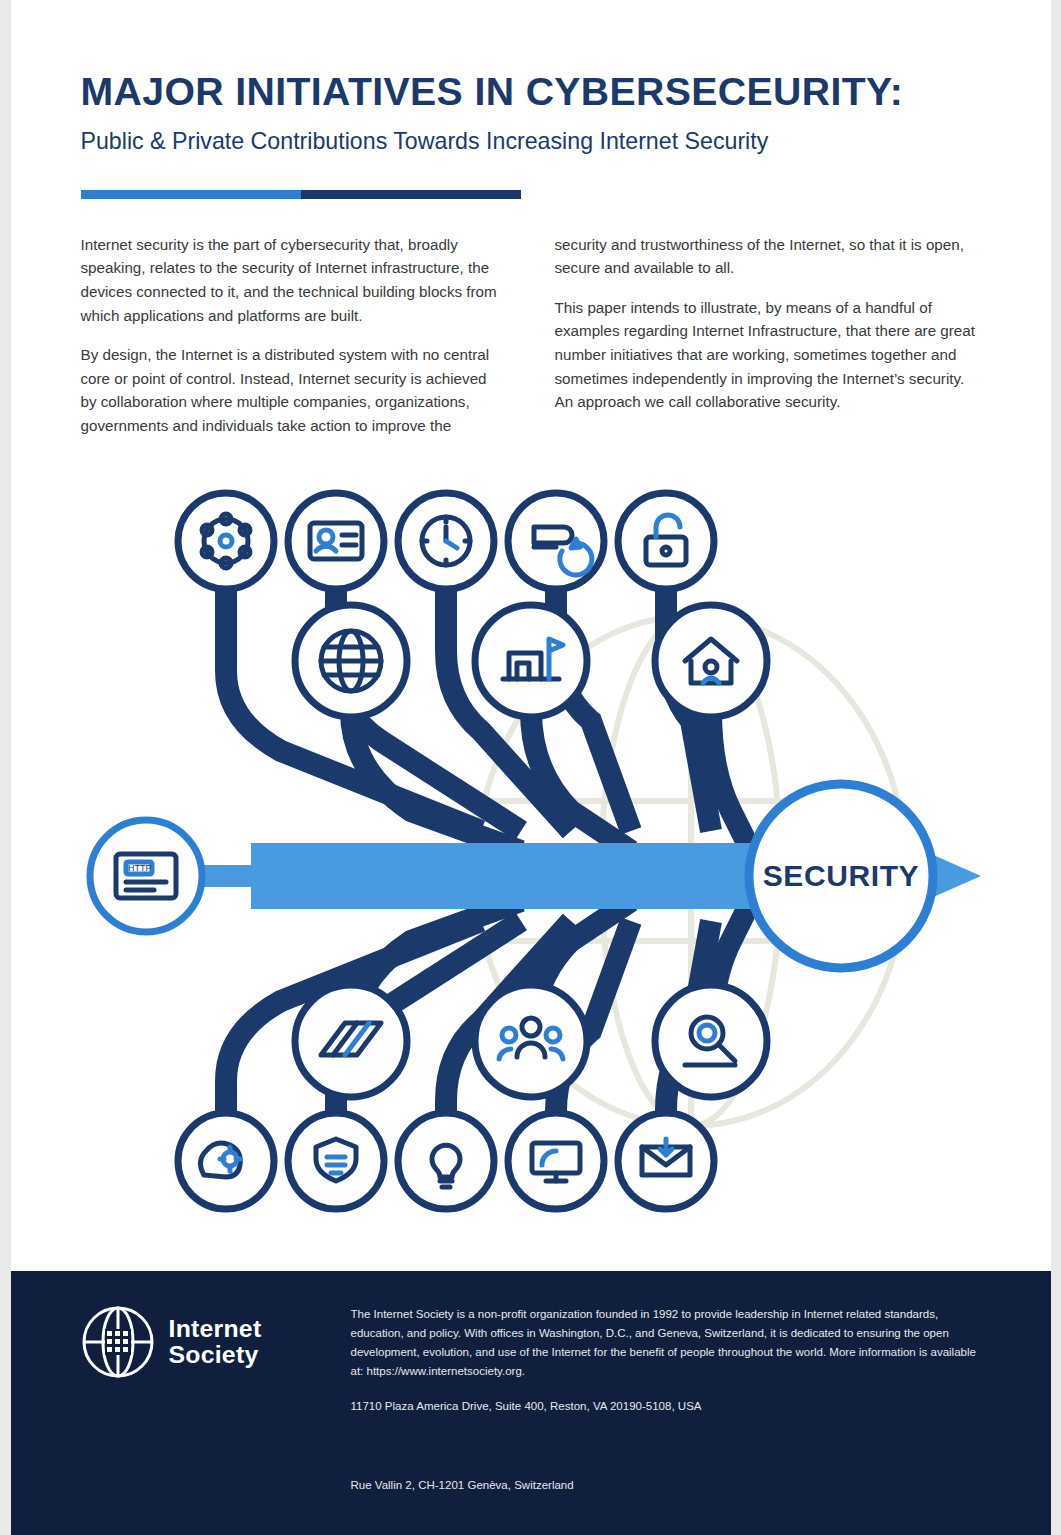Major Initiatives in Cyberseceurity:
Public & Private Contributions Towards Increasing Internet Security
Internet security is the part of cybersecurity that, broadly speaking, relates to the security of Internet infrastructure, the devices connected to it, and the technical building blocks from which applications and platforms are built.
By design, the Internet is a distributed system with no central core or point of control. Instead, Internet security is achieved by collaboration where multiple companies, organizations, governments and individuals take action to improve the
security and trustworthiness of the Internet, so that it is open, secure and available to all.
This paper intends to illustrate, by means of a handful of examples regarding Internet Infrastructure, that there are great number initiatives that are working, sometimes together and sometimes independently in improving the Internet’s security. An approach we call collaborative security.
Collaborative security diagram Many circular icons representing different initiatives converge along arrows into a large circle labelled SECURITY, which points to the right. SECURITY HTTP
Internet
Society
The Internet Society is a non-profit organization founded in 1992 to provide leadership in Internet related standards, education, and policy. With offices in Washington, D.C., and Geneva, Switzerland, it is dedicated to ensuring the open development, evolution, and use of the Internet for the benefit of people throughout the world. More information is available at: https://www.internetsociety.org.
11710 Plaza America Drive, Suite 400, Reston, VA 20190-5108, USA Rue Vallin 2, CH-1201 Genèva, Switzerland